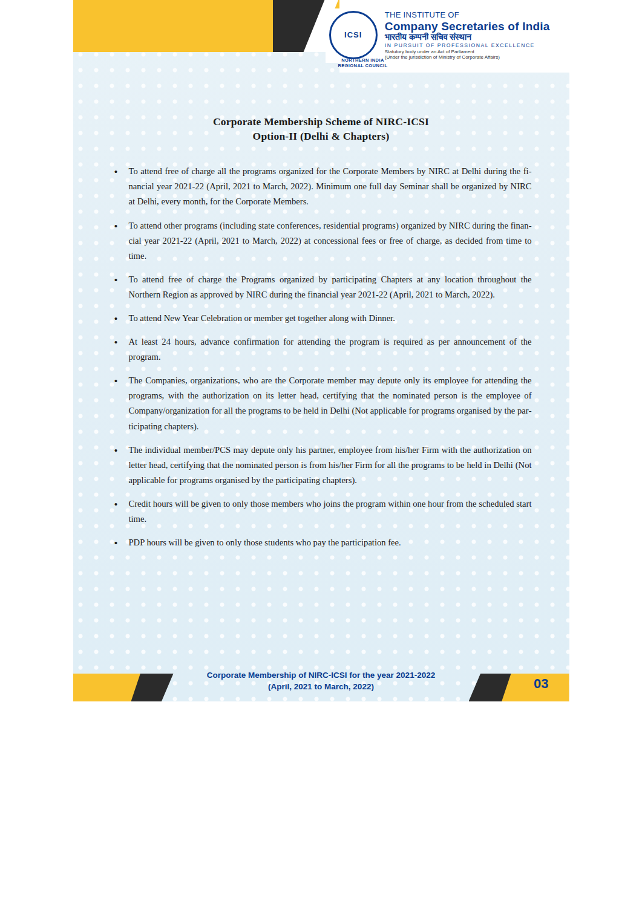ICSI
THE INSTITUTE OF
Company Secretaries of India
भारतीय कम्पनी सचिव संस्थान
IN PURSUIT OF PROFESSIONAL EXCELLENCE
Statutory body under an Act of Parliament
(Under the jurisdiction of Ministry of Corporate Affairs)
NORTHERN INDIA
REGIONAL COUNCIL
Corporate Membership Scheme of NIRC-ICSI Option-II (Delhi & Chapters)
To attend free of charge all the programs organized for the Corporate Members by NIRC at Delhi during the financial year 2021-22 (April, 2021 to March, 2022). Minimum one full day Seminar shall be organized by NIRC at Delhi, every month, for the Corporate Members.
To attend other programs (including state conferences, residential programs) organized by NIRC during the financial year 2021-22 (April, 2021 to March, 2022) at concessional fees or free of charge, as decided from time to time.
To attend free of charge the Programs organized by participating Chapters at any location throughout the Northern Region as approved by NIRC during the financial year 2021-22 (April, 2021 to March, 2022).
To attend New Year Celebration or member get together along with Dinner.
At least 24 hours, advance confirmation for attending the program is required as per announcement of the program.
The Companies, organizations, who are the Corporate member may depute only its employee for attending the programs, with the authorization on its letter head, certifying that the nominated person is the employee of Company/organization for all the programs to be held in Delhi (Not applicable for programs organised by the participating chapters).
The individual member/PCS may depute only his partner, employee from his/her Firm with the authorization on letter head, certifying that the nominated person is from his/her Firm for all the programs to be held in Delhi (Not applicable for programs organised by the participating chapters).
Credit hours will be given to only those members who joins the program within one hour from the scheduled start time.
PDP hours will be given to only those students who pay the participation fee.
Corporate Membership of NIRC-ICSI for the year 2021-2022
(April, 2021 to March, 2022)
03